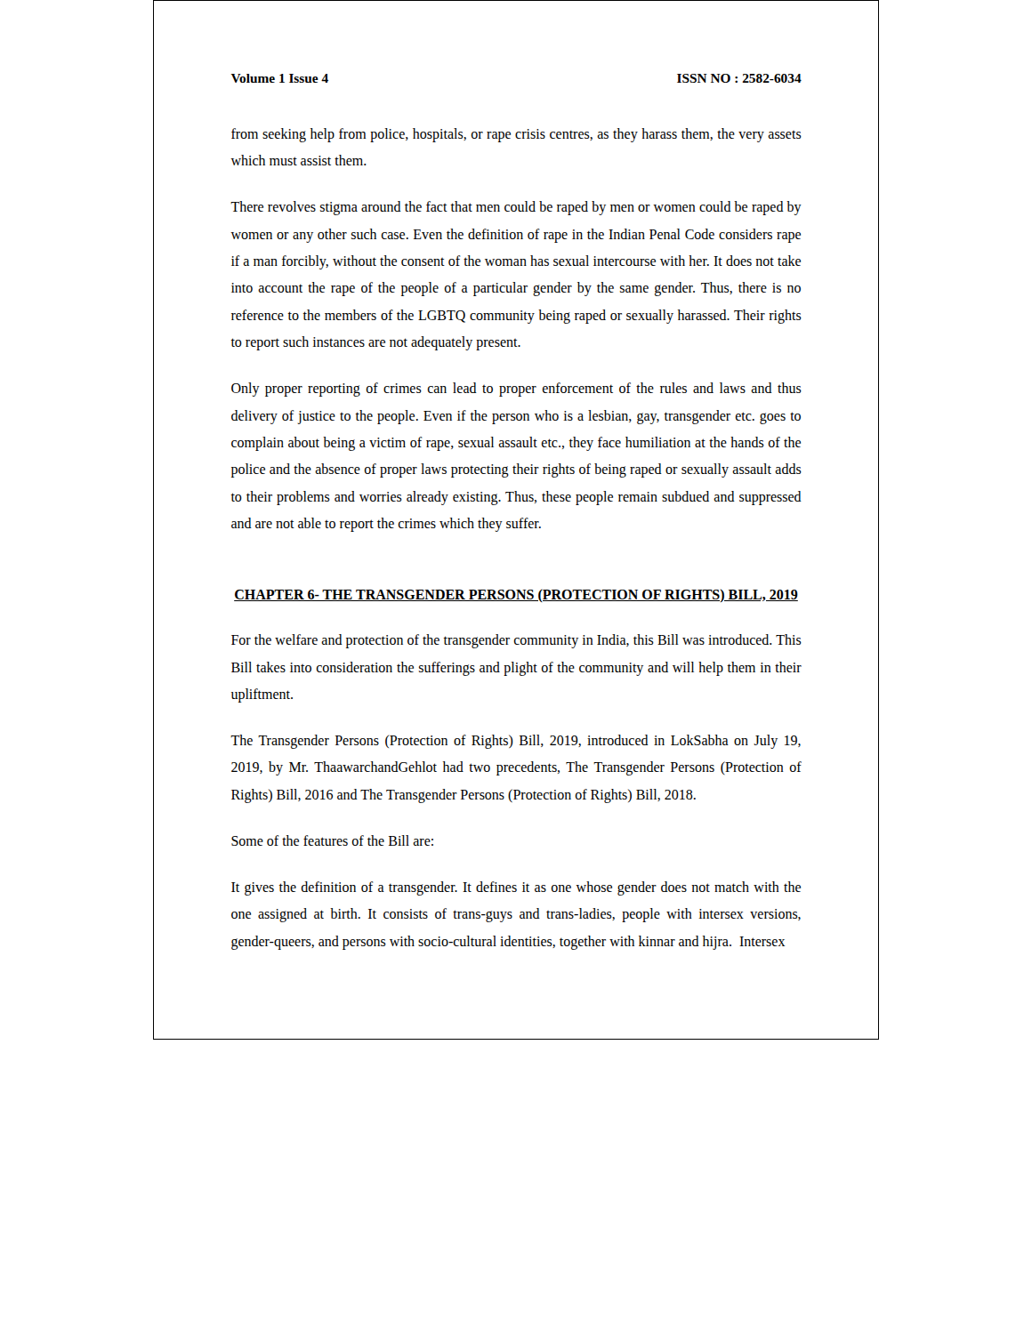Volume 1 Issue 4 ISSN NO : 2582-6034
from seeking help from police, hospitals, or rape crisis centres, as they harass them, the very assets which must assist them.
There revolves stigma around the fact that men could be raped by men or women could be raped by women or any other such case. Even the definition of rape in the Indian Penal Code considers rape if a man forcibly, without the consent of the woman has sexual intercourse with her. It does not take into account the rape of the people of a particular gender by the same gender. Thus, there is no reference to the members of the LGBTQ community being raped or sexually harassed. Their rights to report such instances are not adequately present.
Only proper reporting of crimes can lead to proper enforcement of the rules and laws and thus delivery of justice to the people. Even if the person who is a lesbian, gay, transgender etc. goes to complain about being a victim of rape, sexual assault etc., they face humiliation at the hands of the police and the absence of proper laws protecting their rights of being raped or sexually assault adds to their problems and worries already existing. Thus, these people remain subdued and suppressed and are not able to report the crimes which they suffer.
CHAPTER 6- THE TRANSGENDER PERSONS (PROTECTION OF RIGHTS) BILL, 2019
For the welfare and protection of the transgender community in India, this Bill was introduced. This Bill takes into consideration the sufferings and plight of the community and will help them in their upliftment.
The Transgender Persons (Protection of Rights) Bill, 2019, introduced in LokSabha on July 19, 2019, by Mr. ThaawarchandGehlot had two precedents, The Transgender Persons (Protection of Rights) Bill, 2016 and The Transgender Persons (Protection of Rights) Bill, 2018.
Some of the features of the Bill are:
It gives the definition of a transgender. It defines it as one whose gender does not match with the one assigned at birth. It consists of trans-guys and trans-ladies, people with intersex versions, gender-queers, and persons with socio-cultural identities, together with kinnar and hijra. Intersex